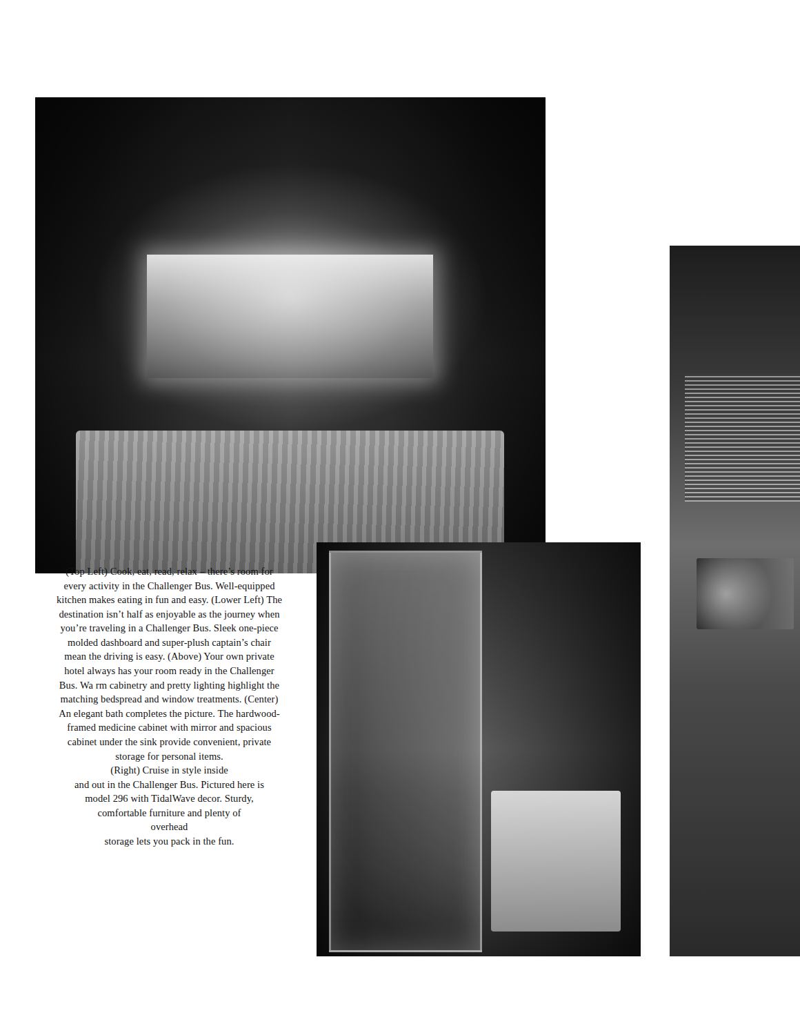Challenger Bus Interior Features
(Top Left) Cook, eat, read, relax – there’s room for every activity in the Challenger Bus. Well-equipped kitchen makes eating in fun and easy. (Lower Left) The destination isn’t half as enjoyable as the journey when you’re traveling in a Challenger Bus. Sleek one-piece molded dashboard and super-plush captain’s chair mean the driving is easy. (Above) Your own private hotel always has your room ready in the Challenger Bus. Wa rm cabinetry and pretty lighting highlight the matching bedspread and window treatments. (Center) An elegant bath completes the picture. The hardwood-framed medicine cabinet with mirror and spacious cabinet under the sink provide convenient, private storage for personal items. (Right) Cruise in style inside and out in the Challenger Bus. Pictured here is model 296 with TidalWave decor. Sturdy, comfortable furniture and plenty of overhead storage lets you pack in the fun.